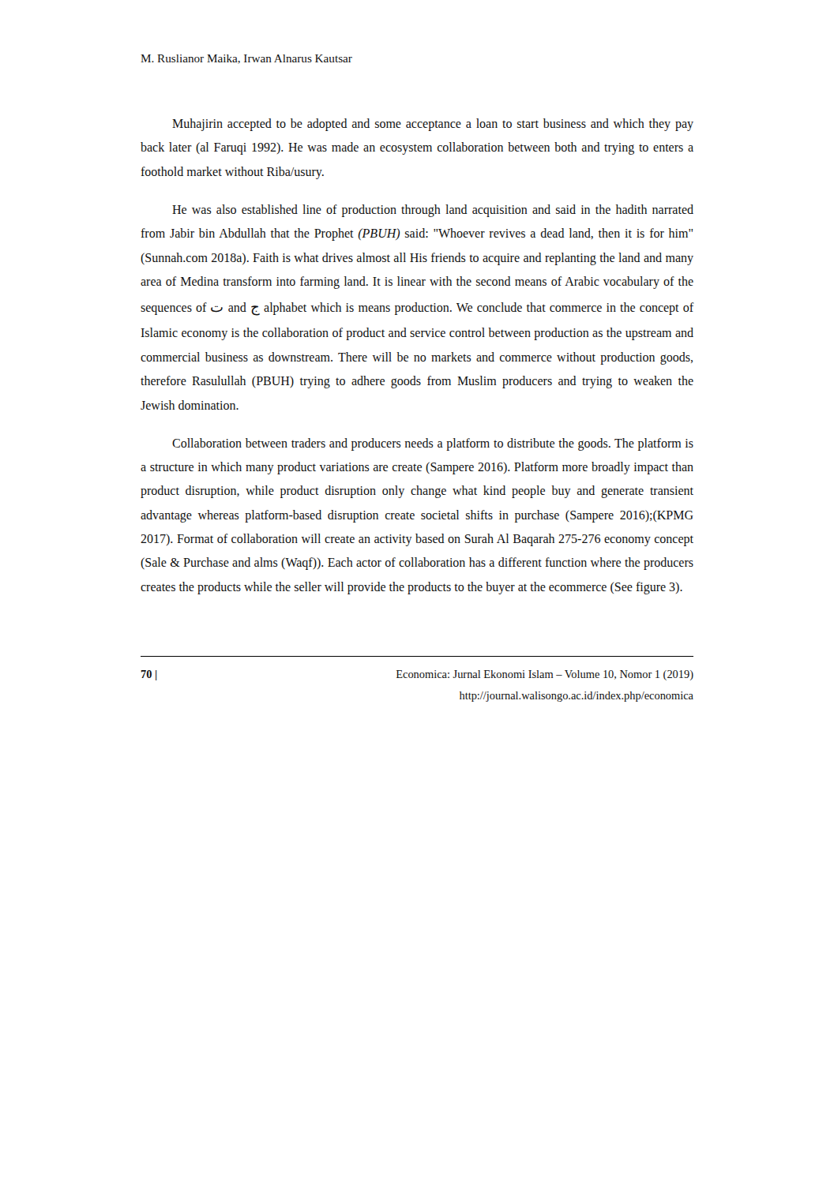M. Ruslianor Maika, Irwan Alnarus Kautsar
Muhajirin accepted to be adopted and some acceptance a loan to start business and which they pay back later (al Faruqi 1992). He was made an ecosystem collaboration between both and trying to enters a foothold market without Riba/usury.
He was also established line of production through land acquisition and said in the hadith narrated from Jabir bin Abdullah that the Prophet (PBUH) said: "Whoever revives a dead land, then it is for him" (Sunnah.com 2018a). Faith is what drives almost all His friends to acquire and replanting the land and many area of Medina transform into farming land. It is linear with the second means of Arabic vocabulary of the sequences of ت and ج alphabet which is means production. We conclude that commerce in the concept of Islamic economy is the collaboration of product and service control between production as the upstream and commercial business as downstream. There will be no markets and commerce without production goods, therefore Rasulullah (PBUH) trying to adhere goods from Muslim producers and trying to weaken the Jewish domination.
Collaboration between traders and producers needs a platform to distribute the goods. The platform is a structure in which many product variations are create (Sampere 2016). Platform more broadly impact than product disruption, while product disruption only change what kind people buy and generate transient advantage whereas platform-based disruption create societal shifts in purchase (Sampere 2016);(KPMG 2017). Format of collaboration will create an activity based on Surah Al Baqarah 275-276 economy concept (Sale & Purchase and alms (Waqf)). Each actor of collaboration has a different function where the producers creates the products while the seller will provide the products to the buyer at the ecommerce (See figure 3).
70 |
Economica: Jurnal Ekonomi Islam – Volume 10, Nomor 1 (2019)
http://journal.walisongo.ac.id/index.php/economica